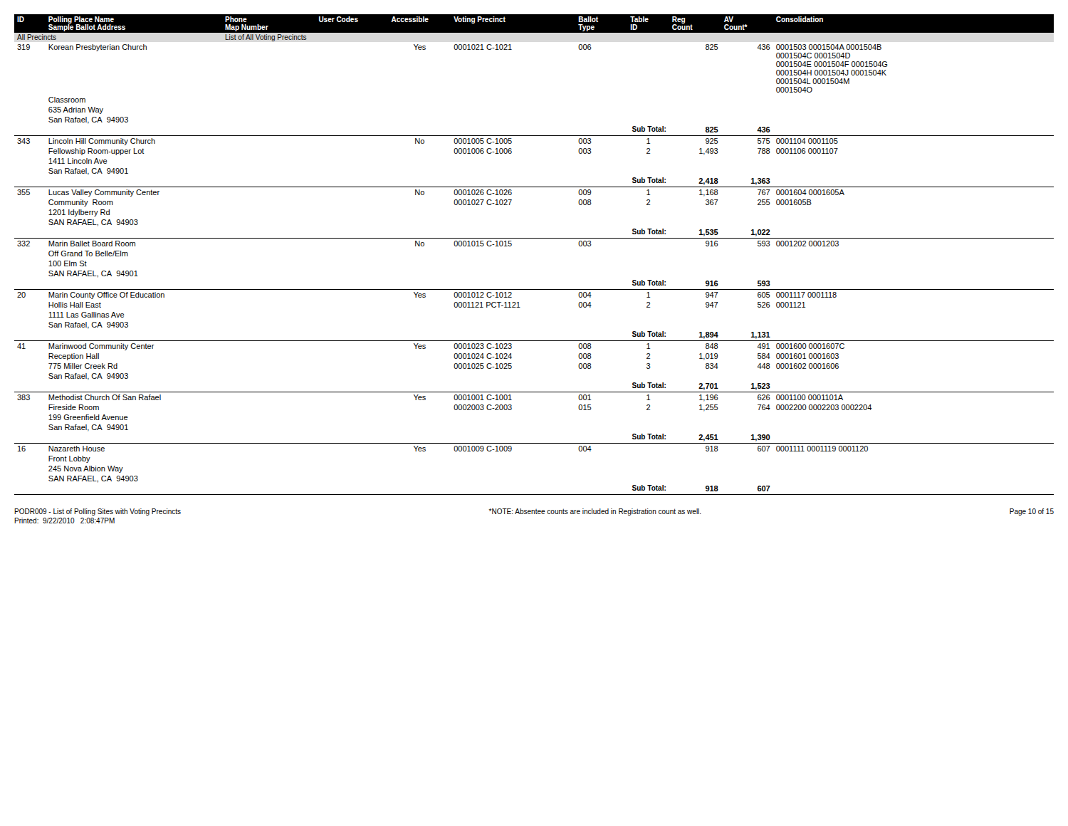| ID | Polling Place Name Sample Ballot Address | Phone Map Number | User Codes | Accessible | Voting Precinct | Ballot Type | Table ID | Reg Count | AV Count* | Consolidation |
| --- | --- | --- | --- | --- | --- | --- | --- | --- | --- | --- |
| All Precincts | List of All Voting Precincts |
| 319 | Korean Presbyterian Church | | | Yes | 0001021 C-1021 | 006 | | 825 | 436 | 0001503 0001504A 0001504B 0001504C 0001504D 0001504E 0001504F 0001504G 0001504H 0001504J 0001504K 0001504L 0001504M 0001504O |
| | Classroom | | | | | | | | | |
| | 635 Adrian Way | | | | | | | | | |
| | San Rafael, CA 94903 | | | | | | | | | |
| | | | | | | | Sub Total: | 825 | 436 | |
| 343 | Lincoln Hill Community Church | | | No | 0001005 C-1005 | 003 | 1 | 925 | 575 | 0001104 0001105 |
| | Fellowship Room-upper Lot | | | | 0001006 C-1006 | 003 | 2 | 1,493 | 788 | 0001106 0001107 |
| | 1411 Lincoln Ave | | | | | | | | | |
| | San Rafael, CA 94901 | | | | | | | | | |
| | | | | | | | Sub Total: | 2,418 | 1,363 | |
| 355 | Lucas Valley Community Center | | | No | 0001026 C-1026 | 009 | 1 | 1,168 | 767 | 0001604 0001605A |
| | Community Room | | | | 0001027 C-1027 | 008 | 2 | 367 | 255 | 0001605B |
| | 1201 Idylberry Rd | | | | | | | | | |
| | SAN RAFAEL, CA 94903 | | | | | | | | | |
| | | | | | | | Sub Total: | 1,535 | 1,022 | |
| 332 | Marin Ballet Board Room | | | No | 0001015 C-1015 | 003 | | 916 | 593 | 0001202 0001203 |
| | Off Grand To Belle/Elm | | | | | | | | | |
| | 100 Elm St | | | | | | | | | |
| | SAN RAFAEL, CA 94901 | | | | | | | | | |
| | | | | | | | Sub Total: | 916 | 593 | |
| 20 | Marin County Office Of Education | | | Yes | 0001012 C-1012 | 004 | 1 | 947 | 605 | 0001117 0001118 |
| | Hollis Hall East | | | | 0001121 PCT-1121 | 004 | 2 | 947 | 526 | 0001121 |
| | 1111 Las Gallinas Ave | | | | | | | | | |
| | San Rafael, CA 94903 | | | | | | | | | |
| | | | | | | | Sub Total: | 1,894 | 1,131 | |
| 41 | Marinwood Community Center | | | Yes | 0001023 C-1023 | 008 | 1 | 848 | 491 | 0001600 0001607C |
| | Reception Hall | | | | 0001024 C-1024 | 008 | 2 | 1,019 | 584 | 0001601 0001603 |
| | 775 Miller Creek Rd | | | | 0001025 C-1025 | 008 | 3 | 834 | 448 | 0001602 0001606 |
| | San Rafael, CA 94903 | | | | | | | | | |
| | | | | | | | Sub Total: | 2,701 | 1,523 | |
| 383 | Methodist Church Of San Rafael | | | Yes | 0001001 C-1001 | 001 | 1 | 1,196 | 626 | 0001100 0001101A |
| | Fireside Room | | | | 0002003 C-2003 | 015 | 2 | 1,255 | 764 | 0002200 0002203 0002204 |
| | 199 Greenfield Avenue | | | | | | | | | |
| | San Rafael, CA 94901 | | | | | | | | | |
| | | | | | | | Sub Total: | 2,451 | 1,390 | |
| 16 | Nazareth House | | | Yes | 0001009 C-1009 | 004 | | 918 | 607 | 0001111 0001119 0001120 |
| | Front Lobby | | | | | | | | | |
| | 245 Nova Albion Way | | | | | | | | | |
| | SAN RAFAEL, CA 94903 | | | | | | | | | |
| | | | | | | | Sub Total: | 918 | 607 | |
PODR009 - List of Polling Sites with Voting Precincts *NOTE: Absentee counts are included in Registration count as well. Page 10 of 15
Printed: 9/22/2010 2:08:47PM